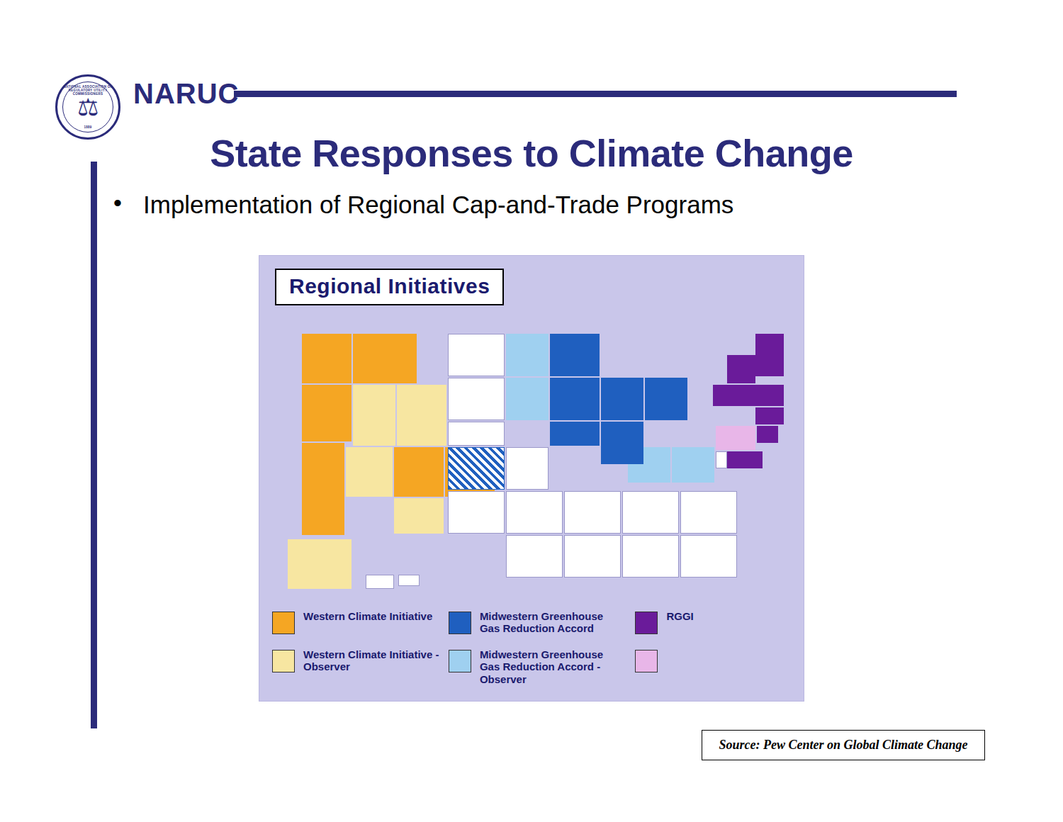NATIONAL ASSOCIATION OF REGULATORY UTILITY COMMISSIONERS
⚖
1889
NARUC
State Responses to Climate Change
Implementation of Regional Cap-and-Trade Programs
Regional Initiatives
Western Climate Initiative
Western Climate Initiative - Observer
Midwestern Greenhouse Gas Reduction Accord
Midwestern Greenhouse Gas Reduction Accord - Observer
RGGI
Source: Pew Center on Global Climate Change